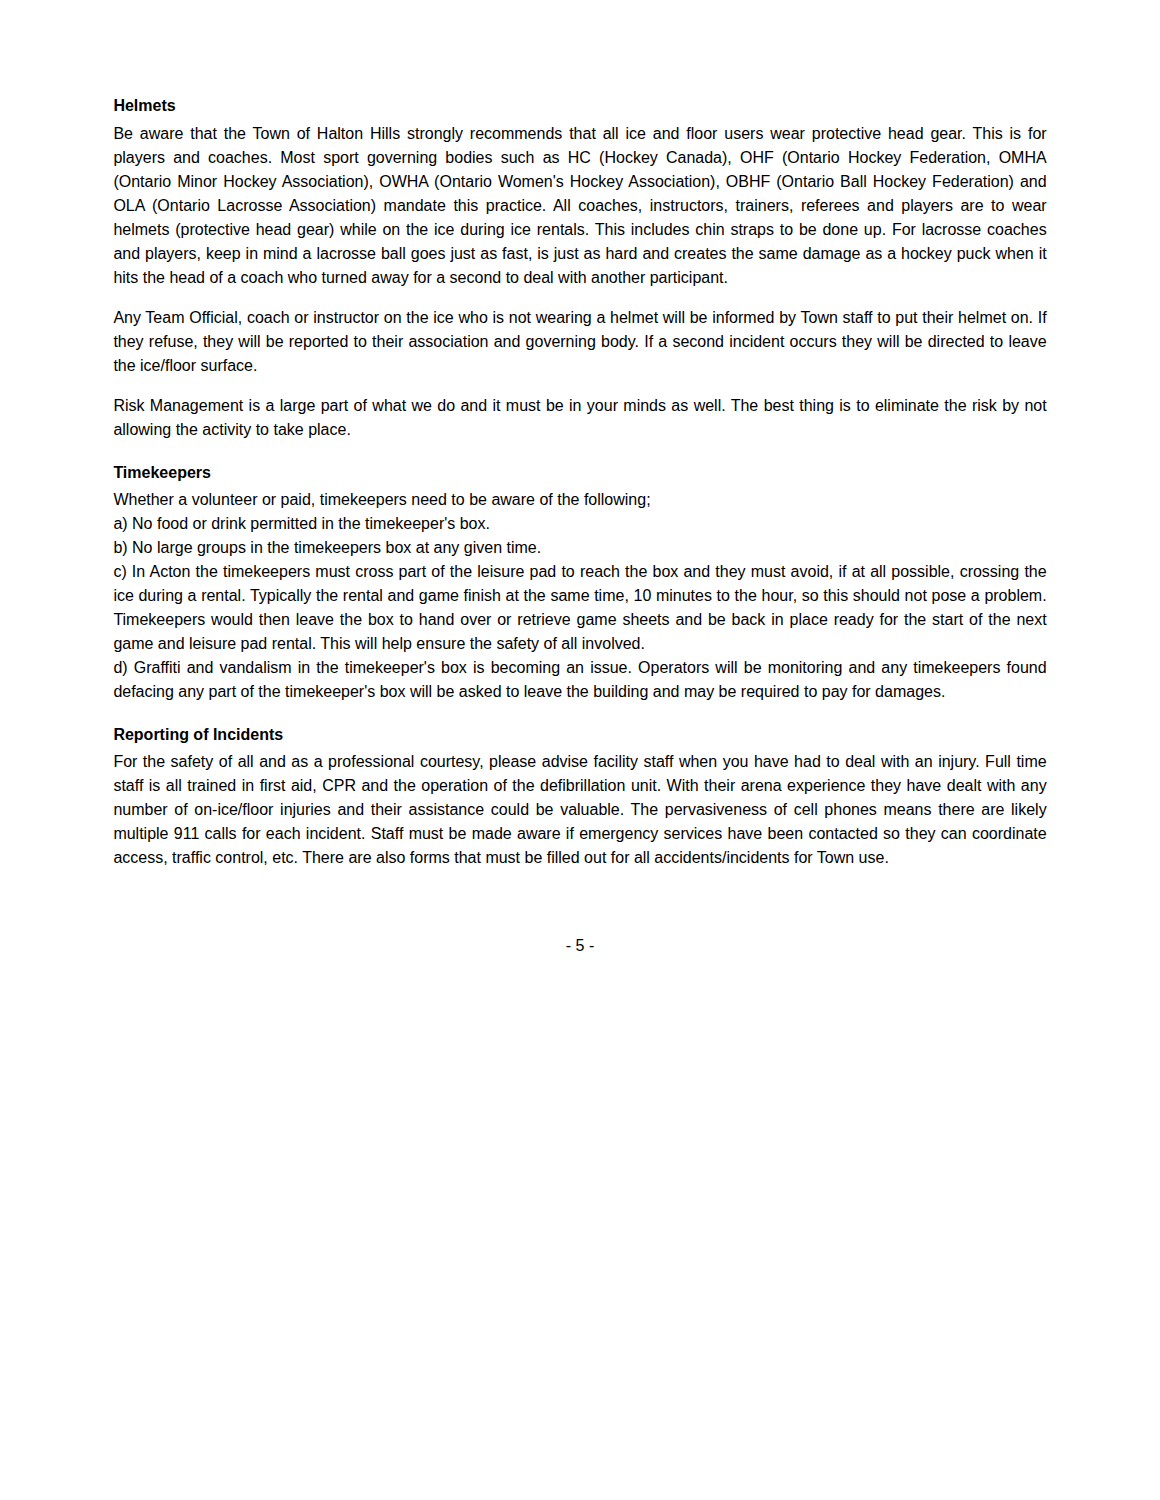Helmets
Be aware that the Town of Halton Hills strongly recommends that all ice and floor users wear protective head gear. This is for players and coaches. Most sport governing bodies such as HC (Hockey Canada), OHF (Ontario Hockey Federation, OMHA (Ontario Minor Hockey Association), OWHA (Ontario Women's Hockey Association), OBHF (Ontario Ball Hockey Federation) and OLA (Ontario Lacrosse Association) mandate this practice. All coaches, instructors, trainers, referees and players are to wear helmets (protective head gear) while on the ice during ice rentals. This includes chin straps to be done up. For lacrosse coaches and players, keep in mind a lacrosse ball goes just as fast, is just as hard and creates the same damage as a hockey puck when it hits the head of a coach who turned away for a second to deal with another participant.
Any Team Official, coach or instructor on the ice who is not wearing a helmet will be informed by Town staff to put their helmet on. If they refuse, they will be reported to their association and governing body. If a second incident occurs they will be directed to leave the ice/floor surface.
Risk Management is a large part of what we do and it must be in your minds as well. The best thing is to eliminate the risk by not allowing the activity to take place.
Timekeepers
Whether a volunteer or paid, timekeepers need to be aware of the following;
a) No food or drink permitted in the timekeeper's box.
b) No large groups in the timekeepers box at any given time.
c) In Acton the timekeepers must cross part of the leisure pad to reach the box and they must avoid, if at all possible, crossing the ice during a rental. Typically the rental and game finish at the same time, 10 minutes to the hour, so this should not pose a problem. Timekeepers would then leave the box to hand over or retrieve game sheets and be back in place ready for the start of the next game and leisure pad rental. This will help ensure the safety of all involved.
d) Graffiti and vandalism in the timekeeper's box is becoming an issue. Operators will be monitoring and any timekeepers found defacing any part of the timekeeper's box will be asked to leave the building and may be required to pay for damages.
Reporting of Incidents
For the safety of all and as a professional courtesy, please advise facility staff when you have had to deal with an injury. Full time staff is all trained in first aid, CPR and the operation of the defibrillation unit. With their arena experience they have dealt with any number of on-ice/floor injuries and their assistance could be valuable. The pervasiveness of cell phones means there are likely multiple 911 calls for each incident. Staff must be made aware if emergency services have been contacted so they can coordinate access, traffic control, etc. There are also forms that must be filled out for all accidents/incidents for Town use.
- 5 -